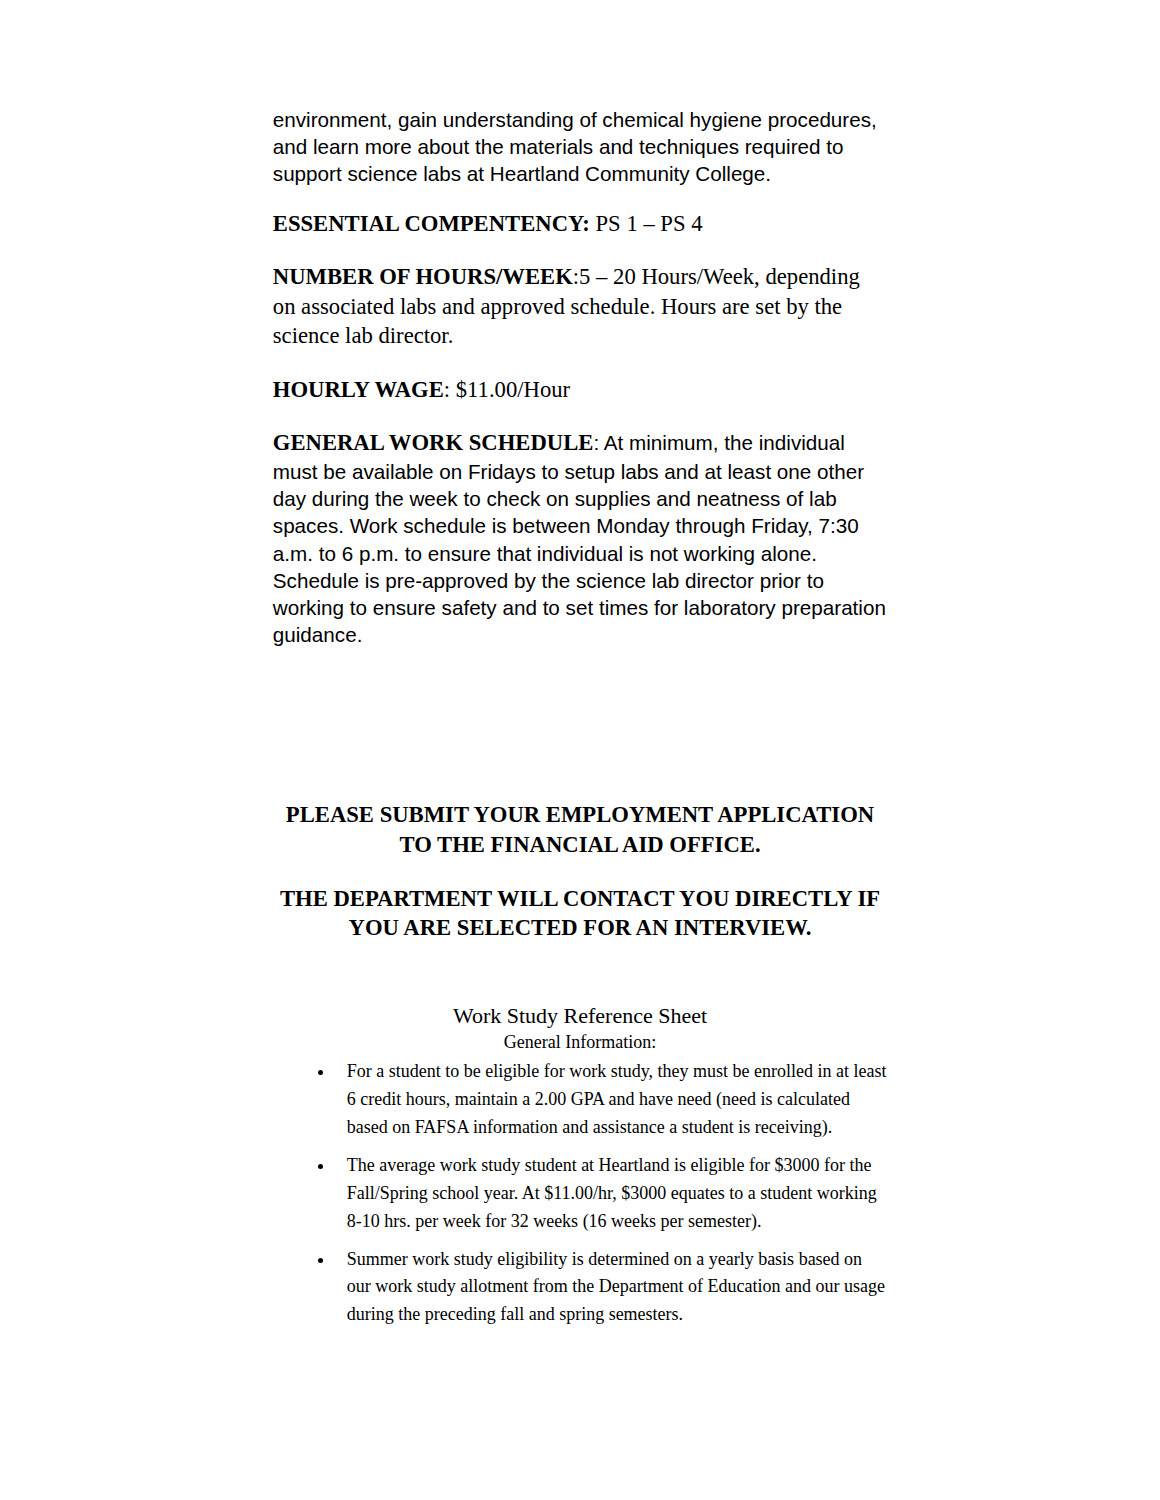environment, gain understanding of chemical hygiene procedures, and learn more about the materials and techniques required to support science labs at Heartland Community College.
ESSENTIAL COMPENTENCY: PS 1 – PS 4
NUMBER OF HOURS/WEEK:5 – 20 Hours/Week, depending on associated labs and approved schedule. Hours are set by the science lab director.
HOURLY WAGE: $11.00/Hour
GENERAL WORK SCHEDULE: At minimum, the individual must be available on Fridays to setup labs and at least one other day during the week to check on supplies and neatness of lab spaces. Work schedule is between Monday through Friday, 7:30 a.m. to 6 p.m. to ensure that individual is not working alone. Schedule is pre-approved by the science lab director prior to working to ensure safety and to set times for laboratory preparation guidance.
PLEASE SUBMIT YOUR EMPLOYMENT APPLICATION TO THE FINANCIAL AID OFFICE.
THE DEPARTMENT WILL CONTACT YOU DIRECTLY IF YOU ARE SELECTED FOR AN INTERVIEW.
Work Study Reference Sheet
General Information:
For a student to be eligible for work study, they must be enrolled in at least 6 credit hours, maintain a 2.00 GPA and have need (need is calculated based on FAFSA information and assistance a student is receiving).
The average work study student at Heartland is eligible for $3000 for the Fall/Spring school year. At $11.00/hr, $3000 equates to a student working 8-10 hrs. per week for 32 weeks (16 weeks per semester).
Summer work study eligibility is determined on a yearly basis based on our work study allotment from the Department of Education and our usage during the preceding fall and spring semesters.